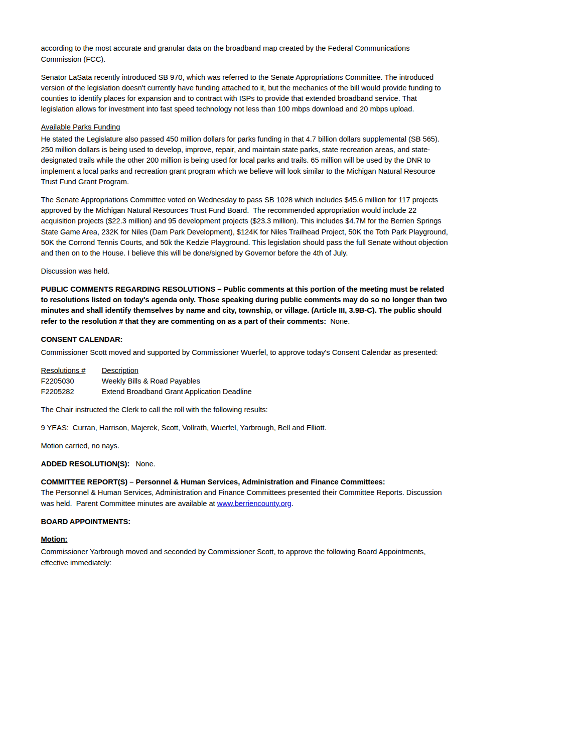according to the most accurate and granular data on the broadband map created by the Federal Communications Commission (FCC).
Senator LaSata recently introduced SB 970, which was referred to the Senate Appropriations Committee. The introduced version of the legislation doesn't currently have funding attached to it, but the mechanics of the bill would provide funding to counties to identify places for expansion and to contract with ISPs to provide that extended broadband service. That legislation allows for investment into fast speed technology not less than 100 mbps download and 20 mbps upload.
Available Parks Funding
He stated the Legislature also passed 450 million dollars for parks funding in that 4.7 billion dollars supplemental (SB 565). 250 million dollars is being used to develop, improve, repair, and maintain state parks, state recreation areas, and state-designated trails while the other 200 million is being used for local parks and trails. 65 million will be used by the DNR to implement a local parks and recreation grant program which we believe will look similar to the Michigan Natural Resource Trust Fund Grant Program.
The Senate Appropriations Committee voted on Wednesday to pass SB 1028 which includes $45.6 million for 117 projects approved by the Michigan Natural Resources Trust Fund Board. The recommended appropriation would include 22 acquisition projects ($22.3 million) and 95 development projects ($23.3 million). This includes $4.7M for the Berrien Springs State Game Area, 232K for Niles (Dam Park Development), $124K for Niles Trailhead Project, 50K the Toth Park Playground, 50K the Corrond Tennis Courts, and 50k the Kedzie Playground. This legislation should pass the full Senate without objection and then on to the House. I believe this will be done/signed by Governor before the 4th of July.
Discussion was held.
PUBLIC COMMENTS REGARDING RESOLUTIONS – Public comments at this portion of the meeting must be related to resolutions listed on today's agenda only. Those speaking during public comments may do so no longer than two minutes and shall identify themselves by name and city, township, or village. (Article III, 3.9B-C). The public should refer to the resolution # that they are commenting on as a part of their comments: None.
CONSENT CALENDAR:
Commissioner Scott moved and supported by Commissioner Wuerfel, to approve today's Consent Calendar as presented:
| Resolutions # | Description |
| --- | --- |
| F2205030 | Weekly Bills & Road Payables |
| F2205282 | Extend Broadband Grant Application Deadline |
The Chair instructed the Clerk to call the roll with the following results:
9 YEAS: Curran, Harrison, Majerek, Scott, Vollrath, Wuerfel, Yarbrough, Bell and Elliott.
Motion carried, no nays.
ADDED RESOLUTION(S): None.
COMMITTEE REPORT(S) – Personnel & Human Services, Administration and Finance Committees:
The Personnel & Human Services, Administration and Finance Committees presented their Committee Reports. Discussion was held. Parent Committee minutes are available at www.berriencounty.org.
BOARD APPOINTMENTS:
Motion:
Commissioner Yarbrough moved and seconded by Commissioner Scott, to approve the following Board Appointments, effective immediately: